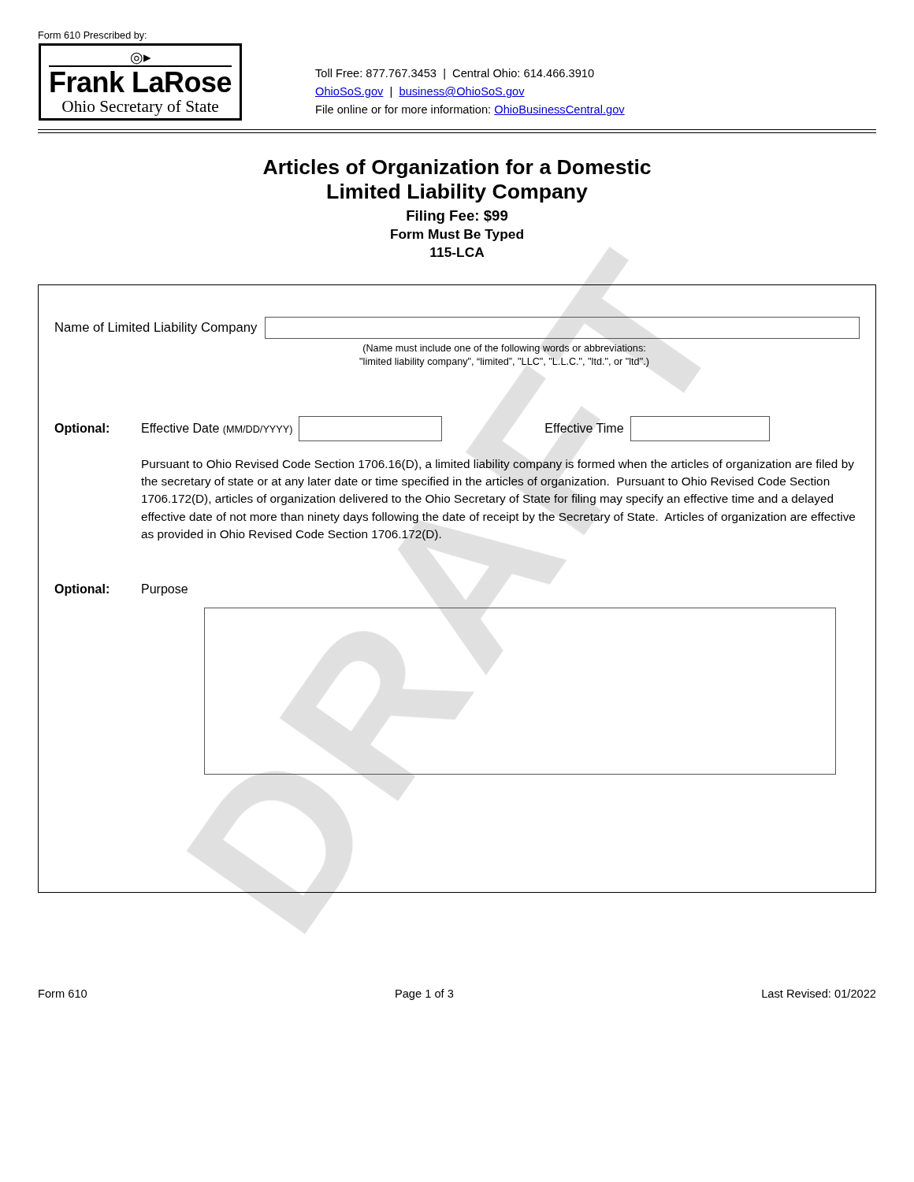DRAFT
Form 610 Prescribed by:
| ◎▸ Frank LaRose Ohio Secretary of State | Toll Free: 877.767.3453 / Central Ohio: 614.466.3910 OhioSoS.gov / business@OhioSoS.gov File online or for more information: OhioBusinessCentral.gov |
Articles of Organization for a Domestic
Limited Liability Company
Filing Fee: $99
Form Must Be Typed
115-LCA
Name of Limited Liability Company
(Name must include one of the following words or abbreviations:
"limited liability company", “limited”, "LLC", "L.L.C.", "ltd.", or "ltd".)
Optional:
Effective Date (MM/DD/YYYY)
Effective Time
Pursuant to Ohio Revised Code Section 1706.16(D), a limited liability company is formed when the articles of organization are filed by the secretary of state or at any later date or time specified in the articles of organization. Pursuant to Ohio Revised Code Section 1706.172(D), articles of organization delivered to the Ohio Secretary of State for filing may specify an effective time and a delayed effective date of not more than ninety days following the date of receipt by the Secretary of State. Articles of organization are effective as provided in Ohio Revised Code Section 1706.172(D).
Optional:
Purpose
Form 610
Page 1 of 3
Last Revised: 01/2022